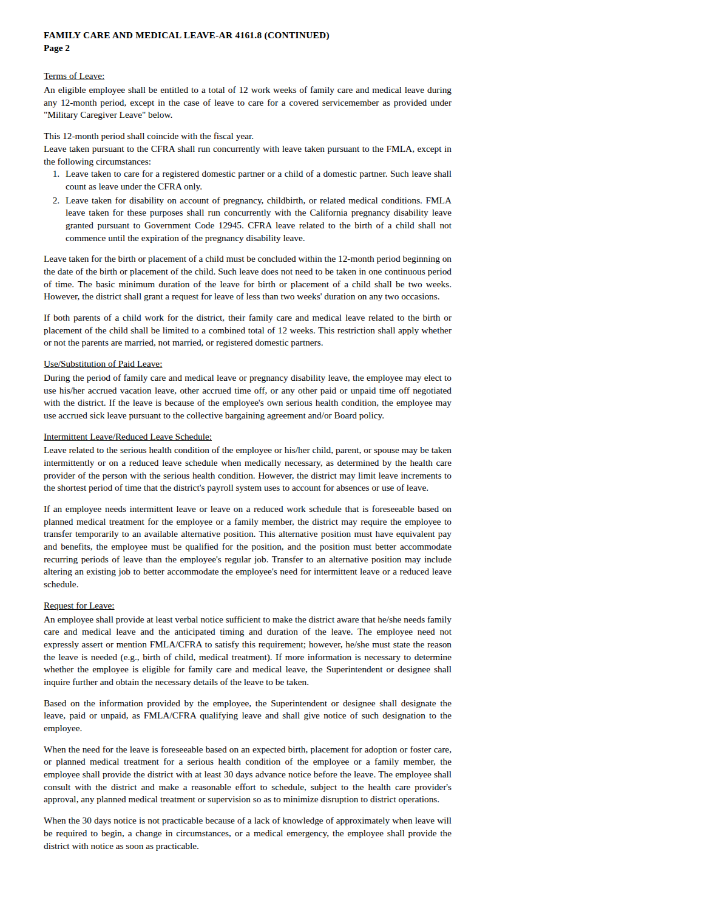FAMILY CARE AND MEDICAL LEAVE-AR 4161.8 (CONTINUED)
Page 2
Terms of Leave:
An eligible employee shall be entitled to a total of 12 work weeks of family care and medical leave during any 12-month period, except in the case of leave to care for a covered servicemember as provided under "Military Caregiver Leave" below.
This 12-month period shall coincide with the fiscal year.
Leave taken pursuant to the CFRA shall run concurrently with leave taken pursuant to the FMLA, except in the following circumstances:
Leave taken to care for a registered domestic partner or a child of a domestic partner. Such leave shall count as leave under the CFRA only.
Leave taken for disability on account of pregnancy, childbirth, or related medical conditions. FMLA leave taken for these purposes shall run concurrently with the California pregnancy disability leave granted pursuant to Government Code 12945. CFRA leave related to the birth of a child shall not commence until the expiration of the pregnancy disability leave.
Leave taken for the birth or placement of a child must be concluded within the 12-month period beginning on the date of the birth or placement of the child. Such leave does not need to be taken in one continuous period of time. The basic minimum duration of the leave for birth or placement of a child shall be two weeks. However, the district shall grant a request for leave of less than two weeks' duration on any two occasions.
If both parents of a child work for the district, their family care and medical leave related to the birth or placement of the child shall be limited to a combined total of 12 weeks. This restriction shall apply whether or not the parents are married, not married, or registered domestic partners.
Use/Substitution of Paid Leave:
During the period of family care and medical leave or pregnancy disability leave, the employee may elect to use his/her accrued vacation leave, other accrued time off, or any other paid or unpaid time off negotiated with the district. If the leave is because of the employee's own serious health condition, the employee may use accrued sick leave pursuant to the collective bargaining agreement and/or Board policy.
Intermittent Leave/Reduced Leave Schedule:
Leave related to the serious health condition of the employee or his/her child, parent, or spouse may be taken intermittently or on a reduced leave schedule when medically necessary, as determined by the health care provider of the person with the serious health condition. However, the district may limit leave increments to the shortest period of time that the district's payroll system uses to account for absences or use of leave.
If an employee needs intermittent leave or leave on a reduced work schedule that is foreseeable based on planned medical treatment for the employee or a family member, the district may require the employee to transfer temporarily to an available alternative position. This alternative position must have equivalent pay and benefits, the employee must be qualified for the position, and the position must better accommodate recurring periods of leave than the employee's regular job. Transfer to an alternative position may include altering an existing job to better accommodate the employee's need for intermittent leave or a reduced leave schedule.
Request for Leave:
An employee shall provide at least verbal notice sufficient to make the district aware that he/she needs family care and medical leave and the anticipated timing and duration of the leave. The employee need not expressly assert or mention FMLA/CFRA to satisfy this requirement; however, he/she must state the reason the leave is needed (e.g., birth of child, medical treatment). If more information is necessary to determine whether the employee is eligible for family care and medical leave, the Superintendent or designee shall inquire further and obtain the necessary details of the leave to be taken.
Based on the information provided by the employee, the Superintendent or designee shall designate the leave, paid or unpaid, as FMLA/CFRA qualifying leave and shall give notice of such designation to the employee.
When the need for the leave is foreseeable based on an expected birth, placement for adoption or foster care, or planned medical treatment for a serious health condition of the employee or a family member, the employee shall provide the district with at least 30 days advance notice before the leave. The employee shall consult with the district and make a reasonable effort to schedule, subject to the health care provider's approval, any planned medical treatment or supervision so as to minimize disruption to district operations.
When the 30 days notice is not practicable because of a lack of knowledge of approximately when leave will be required to begin, a change in circumstances, or a medical emergency, the employee shall provide the district with notice as soon as practicable.